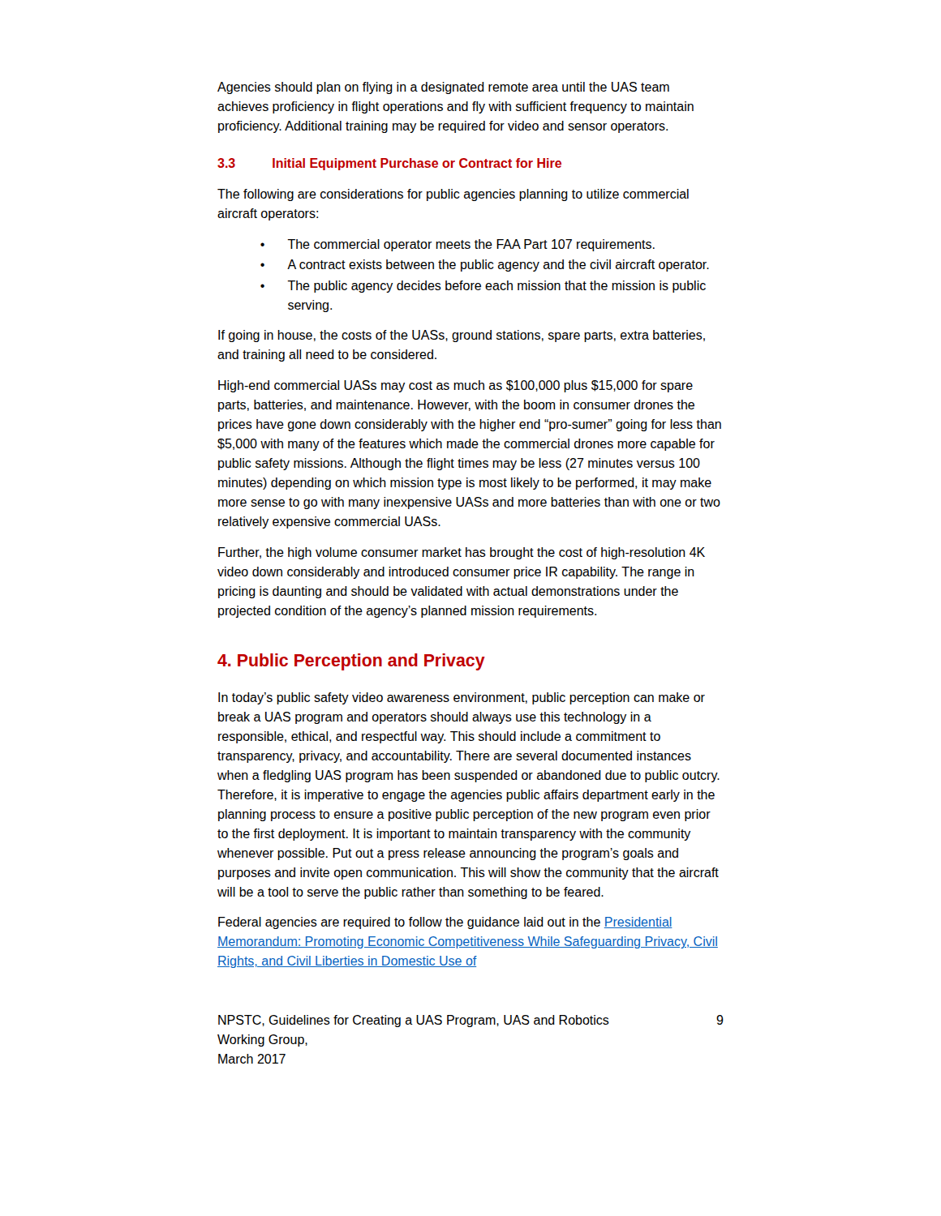Agencies should plan on flying in a designated remote area until the UAS team achieves proficiency in flight operations and fly with sufficient frequency to maintain proficiency. Additional training may be required for video and sensor operators.
3.3 Initial Equipment Purchase or Contract for Hire
The following are considerations for public agencies planning to utilize commercial aircraft operators:
The commercial operator meets the FAA Part 107 requirements.
A contract exists between the public agency and the civil aircraft operator.
The public agency decides before each mission that the mission is public serving.
If going in house, the costs of the UASs, ground stations, spare parts, extra batteries, and training all need to be considered.
High-end commercial UASs may cost as much as $100,000 plus $15,000 for spare parts, batteries, and maintenance. However, with the boom in consumer drones the prices have gone down considerably with the higher end “pro-sumer” going for less than $5,000 with many of the features which made the commercial drones more capable for public safety missions. Although the flight times may be less (27 minutes versus 100 minutes) depending on which mission type is most likely to be performed, it may make more sense to go with many inexpensive UASs and more batteries than with one or two relatively expensive commercial UASs.
Further, the high volume consumer market has brought the cost of high-resolution 4K video down considerably and introduced consumer price IR capability. The range in pricing is daunting and should be validated with actual demonstrations under the projected condition of the agency’s planned mission requirements.
4. Public Perception and Privacy
In today’s public safety video awareness environment, public perception can make or break a UAS program and operators should always use this technology in a responsible, ethical, and respectful way. This should include a commitment to transparency, privacy, and accountability. There are several documented instances when a fledgling UAS program has been suspended or abandoned due to public outcry. Therefore, it is imperative to engage the agencies public affairs department early in the planning process to ensure a positive public perception of the new program even prior to the first deployment. It is important to maintain transparency with the community whenever possible. Put out a press release announcing the program’s goals and purposes and invite open communication. This will show the community that the aircraft will be a tool to serve the public rather than something to be feared.
Federal agencies are required to follow the guidance laid out in the Presidential Memorandum: Promoting Economic Competitiveness While Safeguarding Privacy, Civil Rights, and Civil Liberties in Domestic Use of
NPSTC, Guidelines for Creating a UAS Program, UAS and Robotics Working Group,
March 2017
9